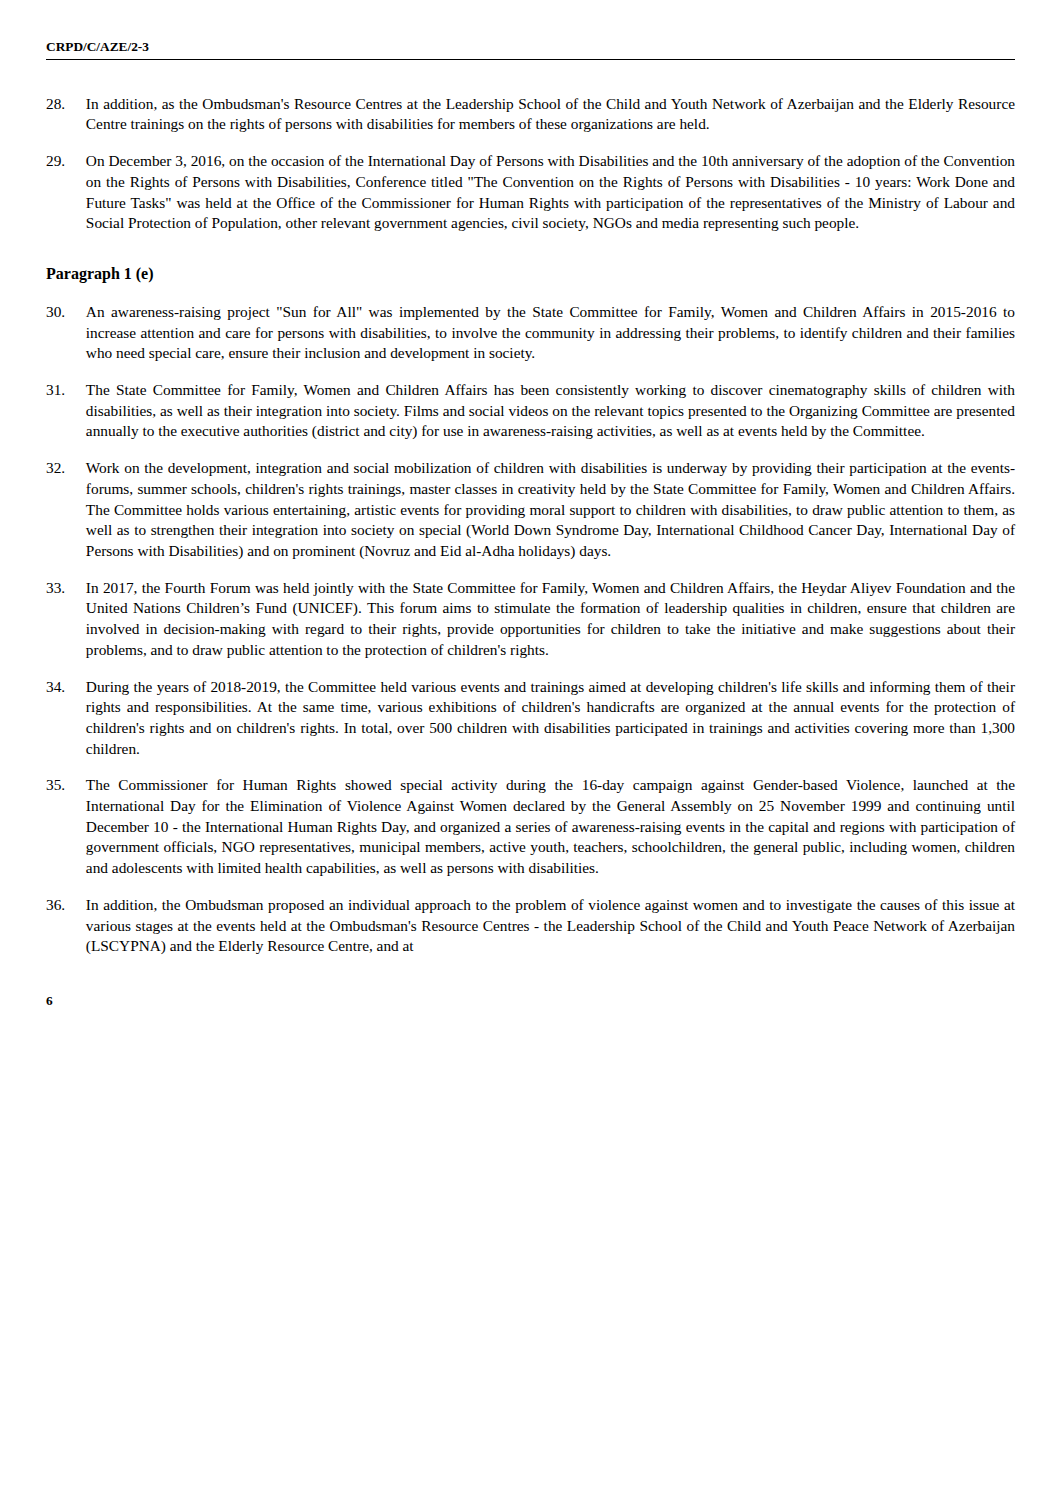CRPD/C/AZE/2-3
28. In addition, as the Ombudsman's Resource Centres at the Leadership School of the Child and Youth Network of Azerbaijan and the Elderly Resource Centre trainings on the rights of persons with disabilities for members of these organizations are held.
29. On December 3, 2016, on the occasion of the International Day of Persons with Disabilities and the 10th anniversary of the adoption of the Convention on the Rights of Persons with Disabilities, Conference titled "The Convention on the Rights of Persons with Disabilities - 10 years: Work Done and Future Tasks" was held at the Office of the Commissioner for Human Rights with participation of the representatives of the Ministry of Labour and Social Protection of Population, other relevant government agencies, civil society, NGOs and media representing such people.
Paragraph 1 (e)
30. An awareness-raising project "Sun for All" was implemented by the State Committee for Family, Women and Children Affairs in 2015-2016 to increase attention and care for persons with disabilities, to involve the community in addressing their problems, to identify children and their families who need special care, ensure their inclusion and development in society.
31. The State Committee for Family, Women and Children Affairs has been consistently working to discover cinematography skills of children with disabilities, as well as their integration into society. Films and social videos on the relevant topics presented to the Organizing Committee are presented annually to the executive authorities (district and city) for use in awareness-raising activities, as well as at events held by the Committee.
32. Work on the development, integration and social mobilization of children with disabilities is underway by providing their participation at the events-forums, summer schools, children's rights trainings, master classes in creativity held by the State Committee for Family, Women and Children Affairs. The Committee holds various entertaining, artistic events for providing moral support to children with disabilities, to draw public attention to them, as well as to strengthen their integration into society on special (World Down Syndrome Day, International Childhood Cancer Day, International Day of Persons with Disabilities) and on prominent (Novruz and Eid al-Adha holidays) days.
33. In 2017, the Fourth Forum was held jointly with the State Committee for Family, Women and Children Affairs, the Heydar Aliyev Foundation and the United Nations Children’s Fund (UNICEF). This forum aims to stimulate the formation of leadership qualities in children, ensure that children are involved in decision-making with regard to their rights, provide opportunities for children to take the initiative and make suggestions about their problems, and to draw public attention to the protection of children's rights.
34. During the years of 2018-2019, the Committee held various events and trainings aimed at developing children's life skills and informing them of their rights and responsibilities. At the same time, various exhibitions of children's handicrafts are organized at the annual events for the protection of children's rights and on children's rights. In total, over 500 children with disabilities participated in trainings and activities covering more than 1,300 children.
35. The Commissioner for Human Rights showed special activity during the 16-day campaign against Gender-based Violence, launched at the International Day for the Elimination of Violence Against Women declared by the General Assembly on 25 November 1999 and continuing until December 10 - the International Human Rights Day, and organized a series of awareness-raising events in the capital and regions with participation of government officials, NGO representatives, municipal members, active youth, teachers, schoolchildren, the general public, including women, children and adolescents with limited health capabilities, as well as persons with disabilities.
36. In addition, the Ombudsman proposed an individual approach to the problem of violence against women and to investigate the causes of this issue at various stages at the events held at the Ombudsman's Resource Centres - the Leadership School of the Child and Youth Peace Network of Azerbaijan (LSCYPNA) and the Elderly Resource Centre, and at
6